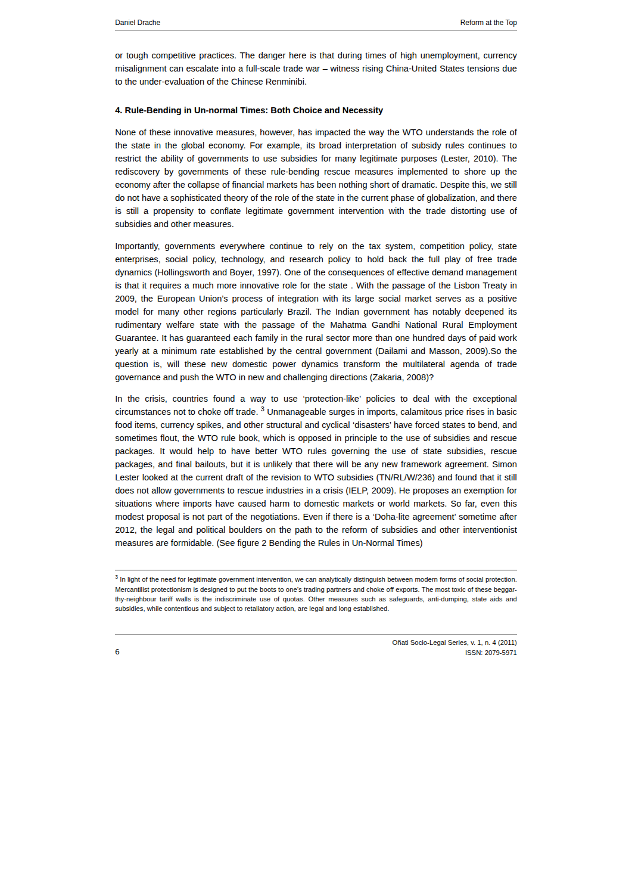Daniel Drache Reform at the Top
or tough competitive practices. The danger here is that during times of high unemployment, currency misalignment can escalate into a full-scale trade war – witness rising China-United States tensions due to the under-evaluation of the Chinese Renminibi.
4. Rule-Bending in Un-normal Times: Both Choice and Necessity
None of these innovative measures, however, has impacted the way the WTO understands the role of the state in the global economy. For example, its broad interpretation of subsidy rules continues to restrict the ability of governments to use subsidies for many legitimate purposes (Lester, 2010). The rediscovery by governments of these rule-bending rescue measures implemented to shore up the economy after the collapse of financial markets has been nothing short of dramatic. Despite this, we still do not have a sophisticated theory of the role of the state in the current phase of globalization, and there is still a propensity to conflate legitimate government intervention with the trade distorting use of subsidies and other measures.
Importantly, governments everywhere continue to rely on the tax system, competition policy, state enterprises, social policy, technology, and research policy to hold back the full play of free trade dynamics (Hollingsworth and Boyer, 1997). One of the consequences of effective demand management is that it requires a much more innovative role for the state . With the passage of the Lisbon Treaty in 2009, the European Union’s process of integration with its large social market serves as a positive model for many other regions particularly Brazil. The Indian government has notably deepened its rudimentary welfare state with the passage of the Mahatma Gandhi National Rural Employment Guarantee. It has guaranteed each family in the rural sector more than one hundred days of paid work yearly at a minimum rate established by the central government (Dailami and Masson, 2009).So the question is, will these new domestic power dynamics transform the multilateral agenda of trade governance and push the WTO in new and challenging directions (Zakaria, 2008)?
In the crisis, countries found a way to use ‘protection-like’ policies to deal with the exceptional circumstances not to choke off trade. 3 Unmanageable surges in imports, calamitous price rises in basic food items, currency spikes, and other structural and cyclical ‘disasters’ have forced states to bend, and sometimes flout, the WTO rule book, which is opposed in principle to the use of subsidies and rescue packages. It would help to have better WTO rules governing the use of state subsidies, rescue packages, and final bailouts, but it is unlikely that there will be any new framework agreement. Simon Lester looked at the current draft of the revision to WTO subsidies (TN/RL/W/236) and found that it still does not allow governments to rescue industries in a crisis (IELP, 2009). He proposes an exemption for situations where imports have caused harm to domestic markets or world markets. So far, even this modest proposal is not part of the negotiations. Even if there is a ‘Doha-lite agreement’ sometime after 2012, the legal and political boulders on the path to the reform of subsidies and other interventionist measures are formidable. (See figure 2 Bending the Rules in Un-Normal Times)
3 In light of the need for legitimate government intervention, we can analytically distinguish between modern forms of social protection. Mercantilist protectionism is designed to put the boots to one’s trading partners and choke off exports. The most toxic of these beggar-thy-neighbour tariff walls is the indiscriminate use of quotas. Other measures such as safeguards, anti-dumping, state aids and subsidies, while contentious and subject to retaliatory action, are legal and long established.
6 Oñati Socio-Legal Series, v. 1, n. 4 (2011)
ISSN: 2079-5971